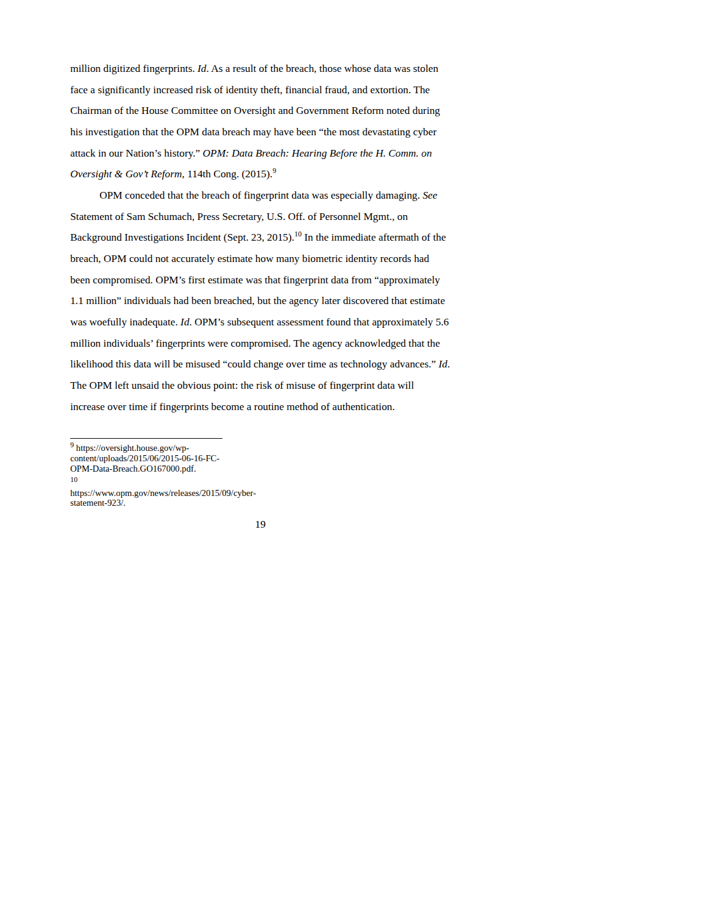million digitized fingerprints. Id. As a result of the breach, those whose data was stolen face a significantly increased risk of identity theft, financial fraud, and extortion. The Chairman of the House Committee on Oversight and Government Reform noted during his investigation that the OPM data breach may have been “the most devastating cyber attack in our Nation’s history.” OPM: Data Breach: Hearing Before the H. Comm. on Oversight & Gov’t Reform, 114th Cong. (2015).9
OPM conceded that the breach of fingerprint data was especially damaging. See Statement of Sam Schumach, Press Secretary, U.S. Off. of Personnel Mgmt., on Background Investigations Incident (Sept. 23, 2015).10 In the immediate aftermath of the breach, OPM could not accurately estimate how many biometric identity records had been compromised. OPM’s first estimate was that fingerprint data from “approximately 1.1 million” individuals had been breached, but the agency later discovered that estimate was woefully inadequate. Id. OPM’s subsequent assessment found that approximately 5.6 million individuals’ fingerprints were compromised. The agency acknowledged that the likelihood this data will be misused “could change over time as technology advances.” Id. The OPM left unsaid the obvious point: the risk of misuse of fingerprint data will increase over time if fingerprints become a routine method of authentication.
9 https://oversight.house.gov/wp-content/uploads/2015/06/2015-06-16-FC-OPM-Data-Breach.GO167000.pdf.
10 https://www.opm.gov/news/releases/2015/09/cyber-statement-923/.
19